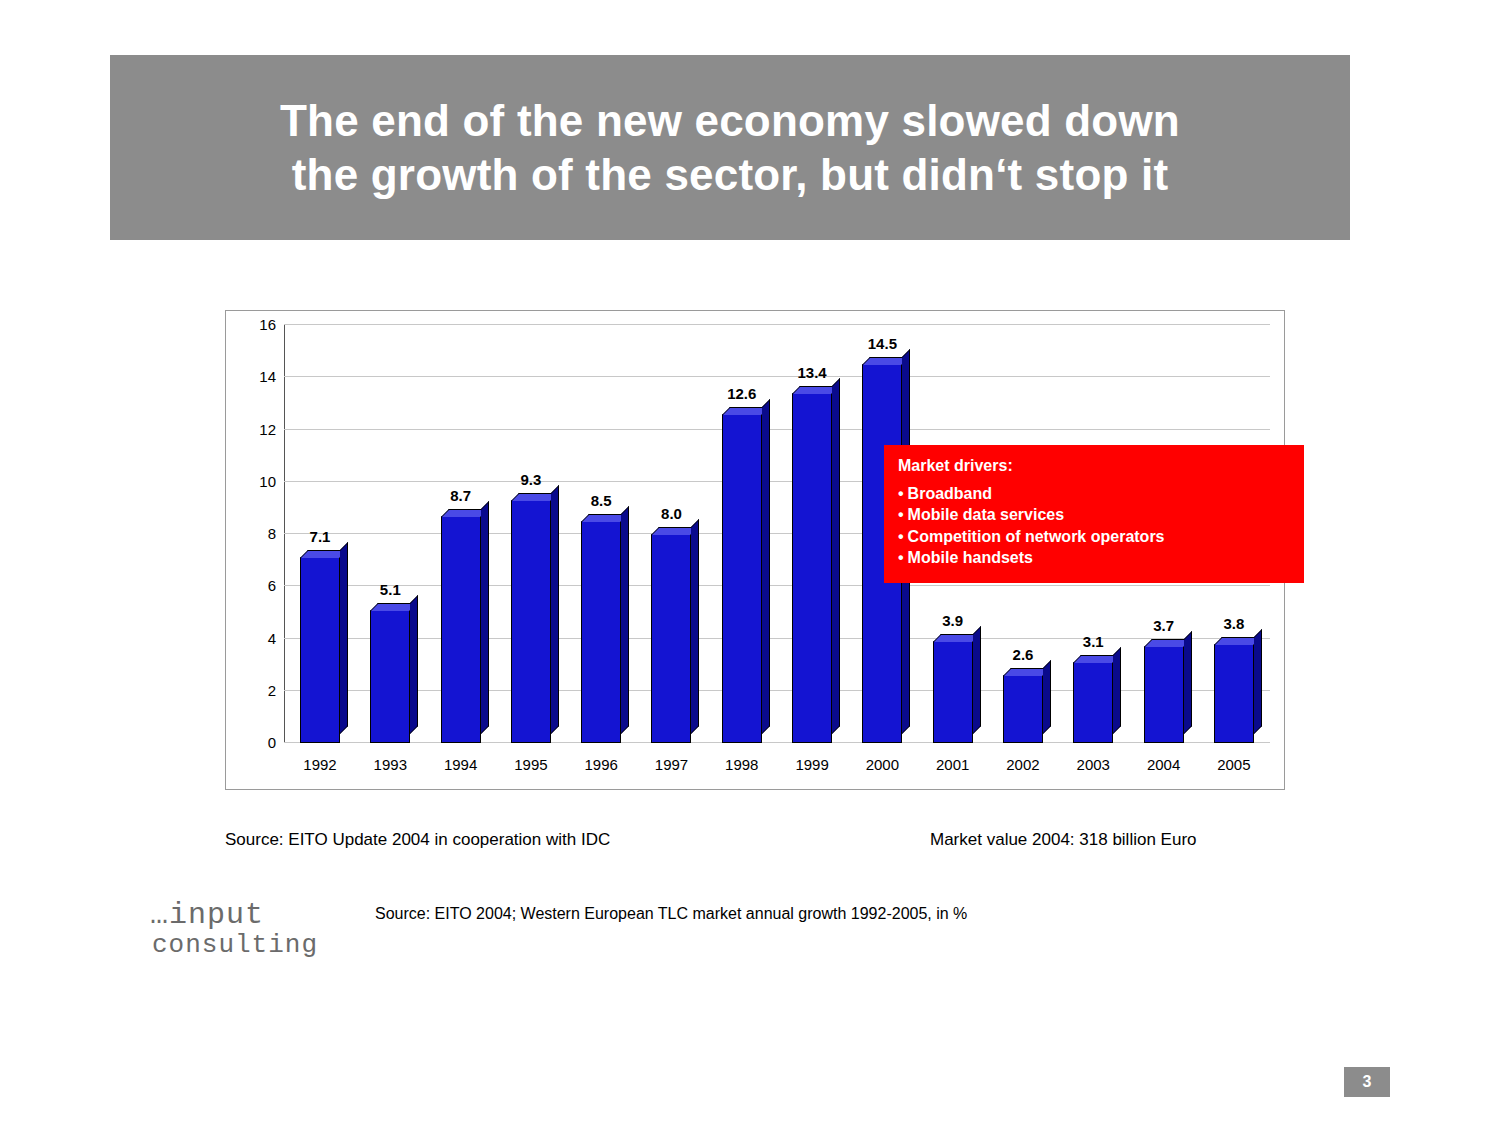The end of the new economy slowed down
the growth of the sector, but didn‘t stop it
16
14
12
10
8
6
4
2
0
7.1
1992
5.1
1993
8.7
1994
9.3
1995
8.5
1996
8.0
1997
12.6
1998
13.4
1999
14.5
2000
3.9
2001
2.6
2002
3.1
2003
3.7
2004
3.8
2005
Market drivers:
Broadband
Mobile data services
Competition of network operators
Mobile handsets
Source: EITO Update 2004 in cooperation with IDC
Market value 2004: 318 billion Euro
Source: EITO 2004; Western European TLC market annual growth 1992-2005, in %
…input
consulting
3